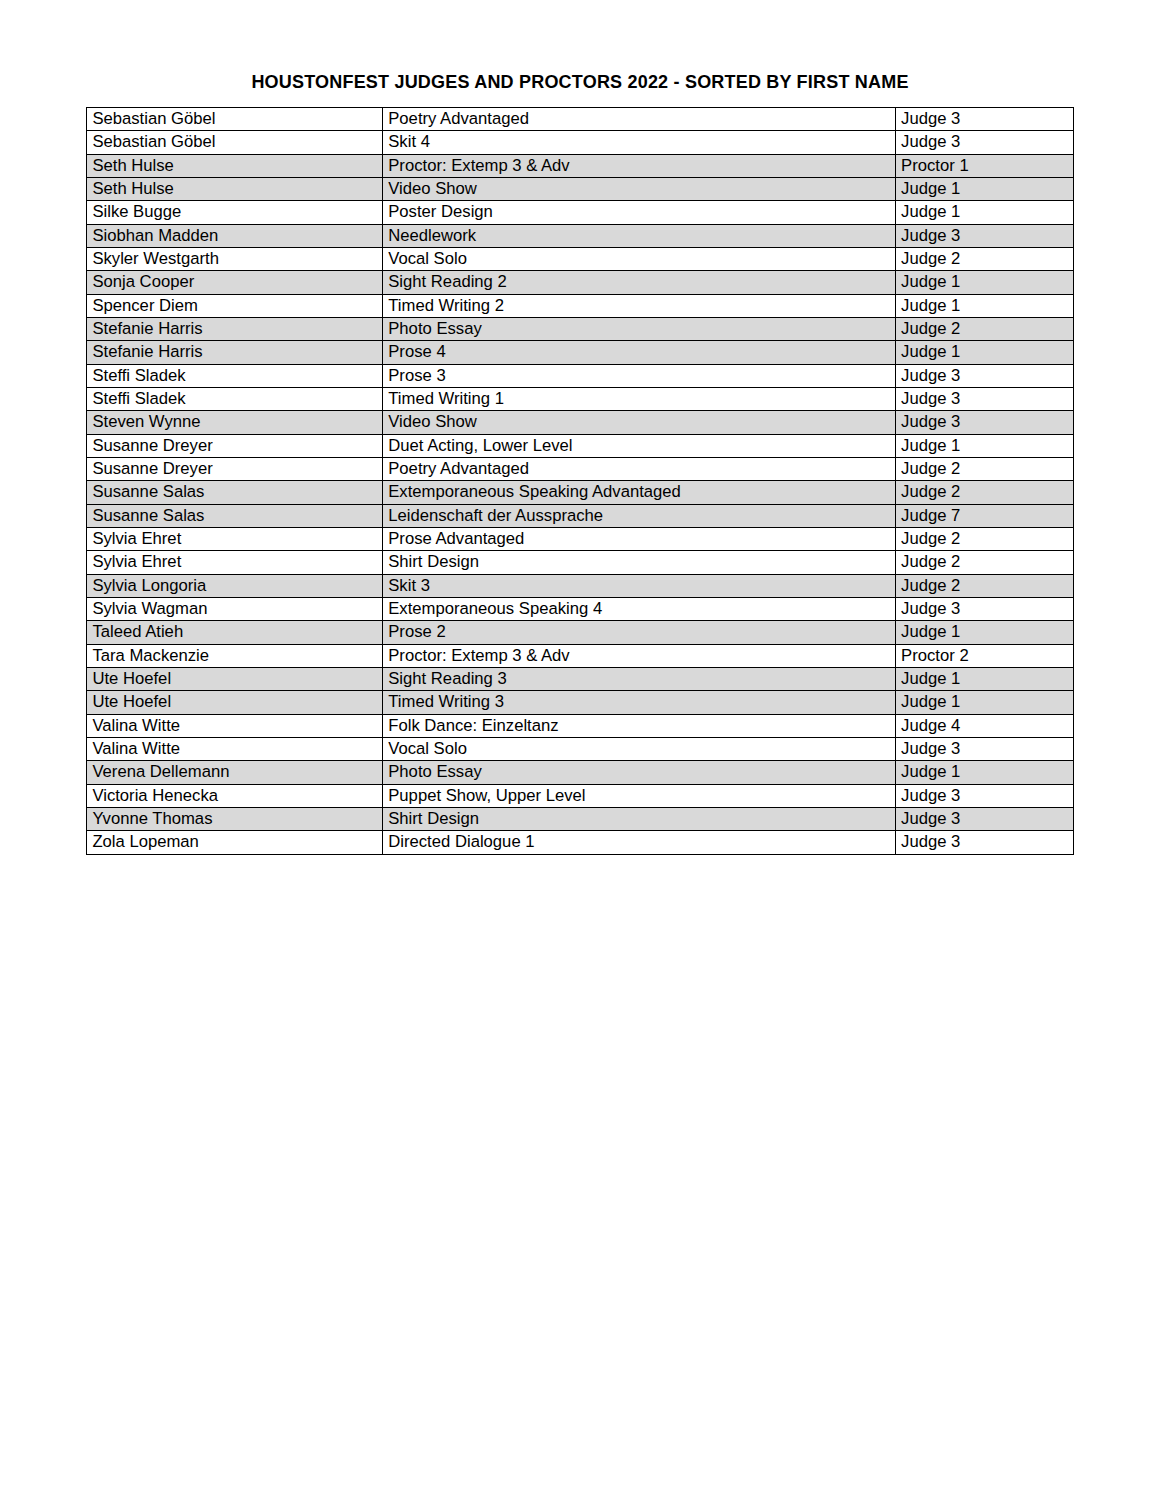HOUSTONFEST JUDGES AND PROCTORS 2022 - SORTED BY FIRST NAME
| Sebastian Göbel | Poetry Advantaged | Judge 3 |
| Sebastian Göbel | Skit 4 | Judge 3 |
| Seth Hulse | Proctor: Extemp 3 & Adv | Proctor 1 |
| Seth Hulse | Video Show | Judge 1 |
| Silke Bugge | Poster Design | Judge 1 |
| Siobhan Madden | Needlework | Judge 3 |
| Skyler Westgarth | Vocal Solo | Judge 2 |
| Sonja Cooper | Sight Reading 2 | Judge 1 |
| Spencer Diem | Timed Writing 2 | Judge 1 |
| Stefanie Harris | Photo Essay | Judge 2 |
| Stefanie Harris | Prose 4 | Judge 1 |
| Steffi Sladek | Prose 3 | Judge 3 |
| Steffi Sladek | Timed Writing 1 | Judge 3 |
| Steven Wynne | Video Show | Judge 3 |
| Susanne Dreyer | Duet Acting, Lower Level | Judge 1 |
| Susanne Dreyer | Poetry Advantaged | Judge 2 |
| Susanne Salas | Extemporaneous Speaking Advantaged | Judge 2 |
| Susanne Salas | Leidenschaft der Aussprache | Judge 7 |
| Sylvia Ehret | Prose Advantaged | Judge 2 |
| Sylvia Ehret | Shirt Design | Judge 2 |
| Sylvia Longoria | Skit 3 | Judge 2 |
| Sylvia Wagman | Extemporaneous Speaking 4 | Judge 3 |
| Taleed Atieh | Prose 2 | Judge 1 |
| Tara Mackenzie | Proctor: Extemp 3 & Adv | Proctor 2 |
| Ute Hoefel | Sight Reading 3 | Judge 1 |
| Ute Hoefel | Timed Writing 3 | Judge 1 |
| Valina Witte | Folk Dance: Einzeltanz | Judge 4 |
| Valina Witte | Vocal Solo | Judge 3 |
| Verena Dellemann | Photo Essay | Judge 1 |
| Victoria Henecka | Puppet Show, Upper Level | Judge 3 |
| Yvonne Thomas | Shirt Design | Judge 3 |
| Zola Lopeman | Directed Dialogue 1 | Judge 3 |